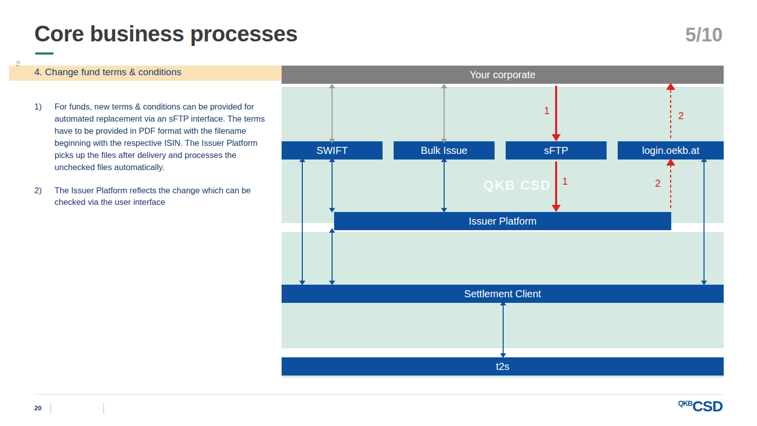Core business processes
5/10
TA
4. Change fund terms & conditions
1) For funds, new terms & conditions can be provided for automated replace­ment via an sFTP interface. The terms have to be provided in PDF format with the filename beginning with the respective ISIN. The Issuer Platform picks up the files after delivery and processes the unchecked files automatically.
2) The Issuer Platform reflects the change which can be checked via the user interface
QKB CSD
Your corporate
SWIFT
Bulk Issue
sFTP
login.oekb.at
Issuer Platform
Settlement Client
t2s
1
2
1
2
20
QKB CSD